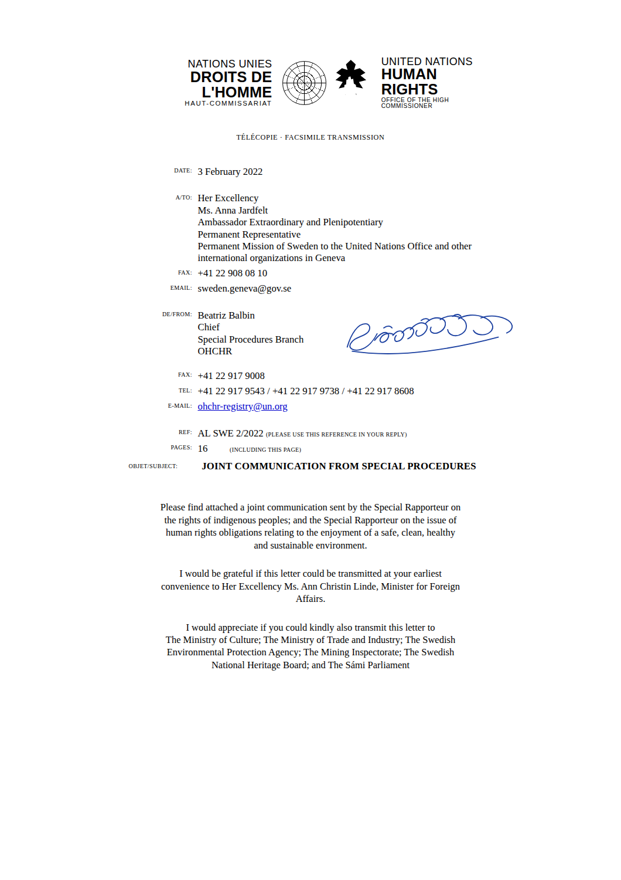NATIONS UNIES
DROITS DE L'HOMME
HAUT-COMMISSARIAT
UNITED NATIONS
HUMAN RIGHTS
OFFICE OF THE HIGH COMMISSIONER
TÉLÉCOPIE · FACSIMILE TRANSMISSION
Date:
3 February 2022
A/To:
Her Excellency
Ms. Anna Jardfelt
Ambassador Extraordinary and Plenipotentiary
Permanent Representative
Permanent Mission of Sweden to the United Nations Office and other international organizations in Geneva
Fax:
+41 22 908 08 10
Email:
sweden.geneva@gov.se
De/From:
Beatriz Balbin
Chief
Special Procedures Branch
OHCHR
Fax:
+41 22 917 9008
Tel:
+41 22 917 9543 / +41 22 917 9738 / +41 22 917 8608
E-mail:
ohchr-registry@un.org
Ref:
AL SWE 2/2022 (PLEASE USE THIS REFERENCE IN YOUR REPLY)
Pages:
16 (INCLUDING THIS PAGE)
Objet/Subject:
JOINT COMMUNICATION FROM SPECIAL PROCEDURES
Please find attached a joint communication sent by the Special Rapporteur on the rights of indigenous peoples; and the Special Rapporteur on the issue of human rights obligations relating to the enjoyment of a safe, clean, healthy and sustainable environment.
I would be grateful if this letter could be transmitted at your earliest convenience to Her Excellency Ms. Ann Christin Linde, Minister for Foreign Affairs.
I would appreciate if you could kindly also transmit this letter to
The Ministry of Culture; The Ministry of Trade and Industry; The Swedish Environmental Protection Agency; The Mining Inspectorate; The Swedish National Heritage Board; and The Sámi Parliament